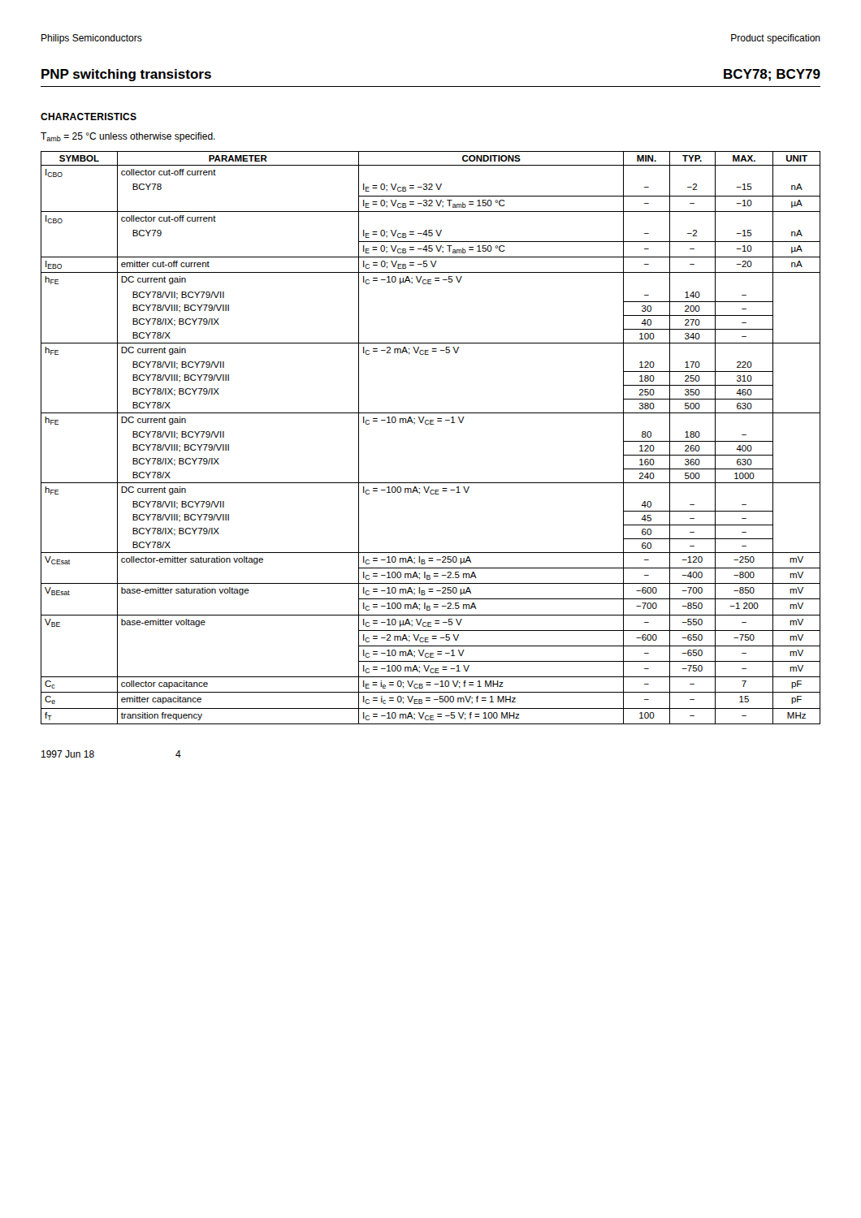Philips Semiconductors Product specification
PNP switching transistors BCY78; BCY79
CHARACTERISTICS
Tamb = 25 °C unless otherwise specified.
| SYMBOL | PARAMETER | CONDITIONS | MIN. | TYP. | MAX. | UNIT |
| --- | --- | --- | --- | --- | --- | --- |
| I CBO | collector cut-off current | | | | | |
| | BCY78 | I E = 0; V CB = −32 V | − | −2 | −15 | nA |
| | | I E = 0; V CB = −32 V; T amb = 150 °C | − | − | −10 | µA |
| I CBO | collector cut-off current | | | | | |
| | BCY79 | I E = 0; V CB = −45 V | − | −2 | −15 | nA |
| | | I E = 0; V CB = −45 V; T amb = 150 °C | − | − | −10 | µA |
| I EBO | emitter cut-off current | I C = 0; V EB = −5 V | − | − | −20 | nA |
| h FE | DC current gain | I C = −10 µA; V CE = −5 V | | | | |
| | BCY78/VII; BCY79/VII | | − | 140 | − | |
| | BCY78/VIII; BCY79/VIII | | 30 | 200 | − | |
| | BCY78/IX; BCY79/IX | | 40 | 270 | − | |
| | BCY78/X | | 100 | 340 | − | |
| h FE | DC current gain | I C = −2 mA; V CE = −5 V | | | | |
| | BCY78/VII; BCY79/VII | | 120 | 170 | 220 | |
| | BCY78/VIII; BCY79/VIII | | 180 | 250 | 310 | |
| | BCY78/IX; BCY79/IX | | 250 | 350 | 460 | |
| | BCY78/X | | 380 | 500 | 630 | |
| h FE | DC current gain | I C = −10 mA; V CE = −1 V | | | | |
| | BCY78/VII; BCY79/VII | | 80 | 180 | − | |
| | BCY78/VIII; BCY79/VIII | | 120 | 260 | 400 | |
| | BCY78/IX; BCY79/IX | | 160 | 360 | 630 | |
| | BCY78/X | | 240 | 500 | 1000 | |
| h FE | DC current gain | I C = −100 mA; V CE = −1 V | | | | |
| | BCY78/VII; BCY79/VII | | 40 | − | − | |
| | BCY78/VIII; BCY79/VIII | | 45 | − | − | |
| | BCY78/IX; BCY79/IX | | 60 | − | − | |
| | BCY78/X | | 60 | − | − | |
| V CEsat | collector-emitter saturation voltage | I C = −10 mA; I B = −250 µA | − | −120 | −250 | mV |
| | | I C = −100 mA; I B = −2.5 mA | − | −400 | −800 | mV |
| V BEsat | base-emitter saturation voltage | I C = −10 mA; I B = −250 µA | −600 | −700 | −850 | mV |
| | | I C = −100 mA; I B = −2.5 mA | −700 | −850 | −1 200 | mV |
| V BE | base-emitter voltage | I C = −10 µA; V CE = −5 V | − | −550 | − | mV |
| | | I C = −2 mA; V CE = −5 V | −600 | −650 | −750 | mV |
| | | I C = −10 mA; V CE = −1 V | − | −650 | − | mV |
| | | I C = −100 mA; V CE = −1 V | − | −750 | − | mV |
| C c | collector capacitance | I E = i e = 0; V CB = −10 V; f = 1 MHz | − | − | 7 | pF |
| C e | emitter capacitance | I C = i c = 0; V EB = −500 mV; f = 1 MHz | − | − | 15 | pF |
| f T | transition frequency | I C = −10 mA; V CE = −5 V; f = 100 MHz | 100 | − | − | MHz |
1997 Jun 18 4